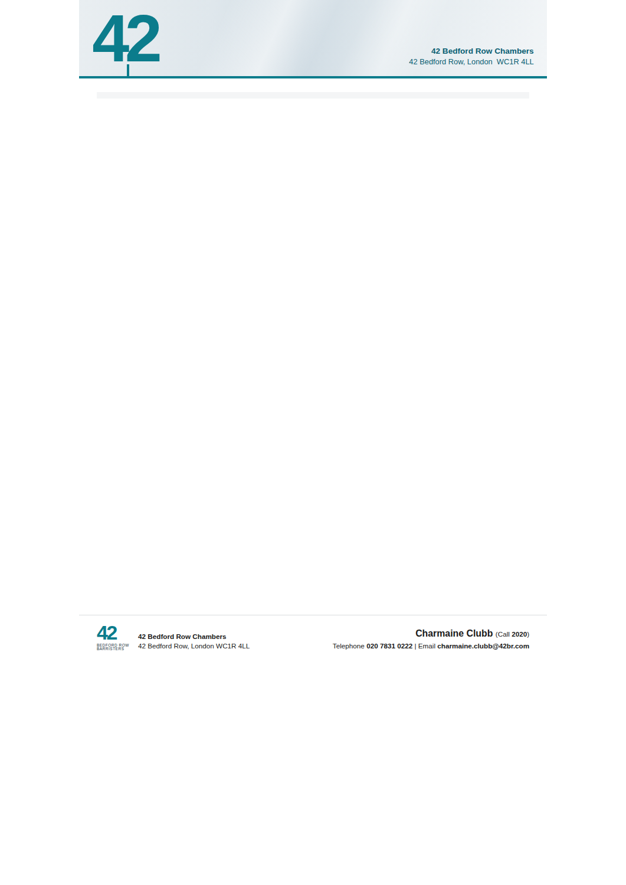42 BEDFORD ROW BARRISTERS
42 Bedford Row Chambers 42 Bedford Row, London WC1R 4LL
42 BEDFORD ROW BARRISTERS
42 Bedford Row Chambers
42 Bedford Row, London WC1R 4LL
Charmaine Clubb (Call 2020)
Telephone 020 7831 0222 | Email charmaine.clubb@42br.com